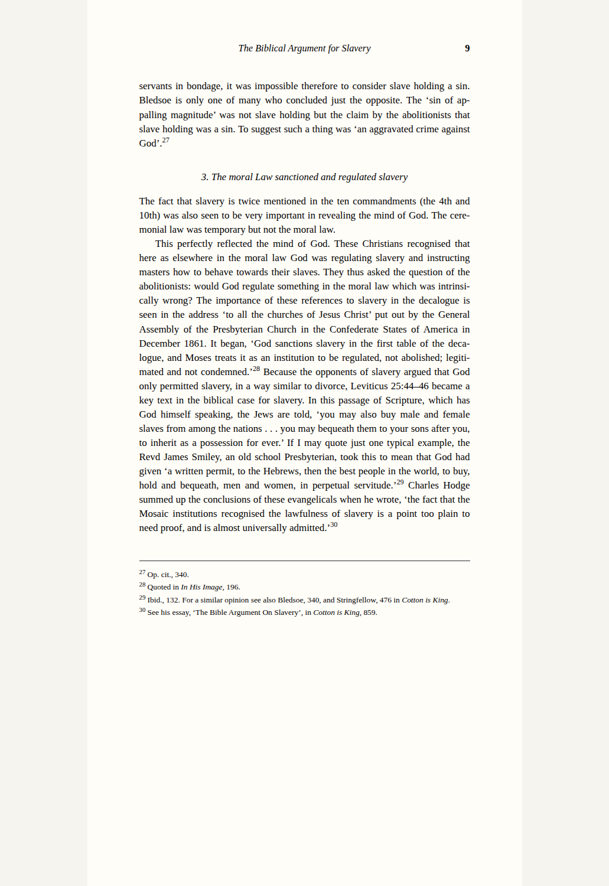The Biblical Argument for Slavery 9
servants in bondage, it was impossible therefore to consider slave holding a sin. Bledsoe is only one of many who concluded just the opposite. The ‘sin of appalling magnitude’ was not slave holding but the claim by the abolitionists that slave holding was a sin. To suggest such a thing was ‘an aggravated crime against God’.27
3. The moral Law sanctioned and regulated slavery
The fact that slavery is twice mentioned in the ten commandments (the 4th and 10th) was also seen to be very important in revealing the mind of God. The ceremonial law was temporary but not the moral law.
This perfectly reflected the mind of God. These Christians recognised that here as elsewhere in the moral law God was regulating slavery and instructing masters how to behave towards their slaves. They thus asked the question of the abolitionists: would God regulate something in the moral law which was intrinsically wrong? The importance of these references to slavery in the decalogue is seen in the address ‘to all the churches of Jesus Christ’ put out by the General Assembly of the Presbyterian Church in the Confederate States of America in December 1861. It began, ‘God sanctions slavery in the first table of the decalogue, and Moses treats it as an institution to be regulated, not abolished; legitimated and not condemned.’28 Because the opponents of slavery argued that God only permitted slavery, in a way similar to divorce, Leviticus 25:44–46 became a key text in the biblical case for slavery. In this passage of Scripture, which has God himself speaking, the Jews are told, ‘you may also buy male and female slaves from among the nations . . . you may bequeath them to your sons after you, to inherit as a possession for ever.’ If I may quote just one typical example, the Revd James Smiley, an old school Presbyterian, took this to mean that God had given ‘a written permit, to the Hebrews, then the best people in the world, to buy, hold and bequeath, men and women, in perpetual servitude.’29 Charles Hodge summed up the conclusions of these evangelicals when he wrote, ‘the fact that the Mosaic institutions recognised the lawfulness of slavery is a point too plain to need proof, and is almost universally admitted.’30
27 Op. cit., 340.
28 Quoted in In His Image, 196.
29 Ibid., 132. For a similar opinion see also Bledsoe, 340, and Stringfellow, 476 in Cotton is King.
30 See his essay, ‘The Bible Argument On Slavery’, in Cotton is King, 859.